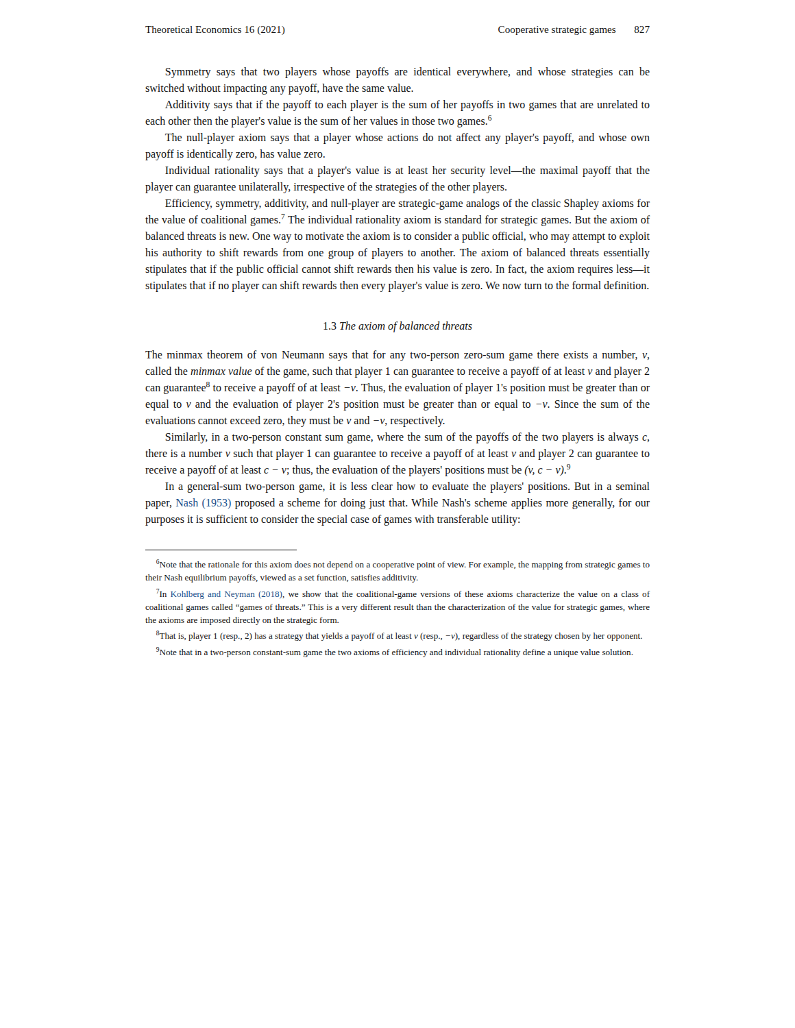Theoretical Economics 16 (2021)
Cooperative strategic games 827
Symmetry says that two players whose payoffs are identical everywhere, and whose strategies can be switched without impacting any payoff, have the same value.
Additivity says that if the payoff to each player is the sum of her payoffs in two games that are unrelated to each other then the player's value is the sum of her values in those two games.6
The null-player axiom says that a player whose actions do not affect any player's payoff, and whose own payoff is identically zero, has value zero.
Individual rationality says that a player's value is at least her security level—the maximal payoff that the player can guarantee unilaterally, irrespective of the strategies of the other players.
Efficiency, symmetry, additivity, and null-player are strategic-game analogs of the classic Shapley axioms for the value of coalitional games.7 The individual rationality axiom is standard for strategic games. But the axiom of balanced threats is new. One way to motivate the axiom is to consider a public official, who may attempt to exploit his authority to shift rewards from one group of players to another. The axiom of balanced threats essentially stipulates that if the public official cannot shift rewards then his value is zero. In fact, the axiom requires less—it stipulates that if no player can shift rewards then every player's value is zero. We now turn to the formal definition.
1.3 The axiom of balanced threats
The minmax theorem of von Neumann says that for any two-person zero-sum game there exists a number, v, called the minmax value of the game, such that player 1 can guarantee to receive a payoff of at least v and player 2 can guarantee8 to receive a payoff of at least −v. Thus, the evaluation of player 1's position must be greater than or equal to v and the evaluation of player 2's position must be greater than or equal to −v. Since the sum of the evaluations cannot exceed zero, they must be v and −v, respectively.
Similarly, in a two-person constant sum game, where the sum of the payoffs of the two players is always c, there is a number v such that player 1 can guarantee to receive a payoff of at least v and player 2 can guarantee to receive a payoff of at least c − v; thus, the evaluation of the players' positions must be (v, c − v).9
In a general-sum two-person game, it is less clear how to evaluate the players' positions. But in a seminal paper, Nash (1953) proposed a scheme for doing just that. While Nash's scheme applies more generally, for our purposes it is sufficient to consider the special case of games with transferable utility:
6Note that the rationale for this axiom does not depend on a cooperative point of view. For example, the mapping from strategic games to their Nash equilibrium payoffs, viewed as a set function, satisfies additivity.
7In Kohlberg and Neyman (2018), we show that the coalitional-game versions of these axioms characterize the value on a class of coalitional games called “games of threats.” This is a very different result than the characterization of the value for strategic games, where the axioms are imposed directly on the strategic form.
8That is, player 1 (resp., 2) has a strategy that yields a payoff of at least v (resp., −v), regardless of the strategy chosen by her opponent.
9Note that in a two-person constant-sum game the two axioms of efficiency and individual rationality define a unique value solution.